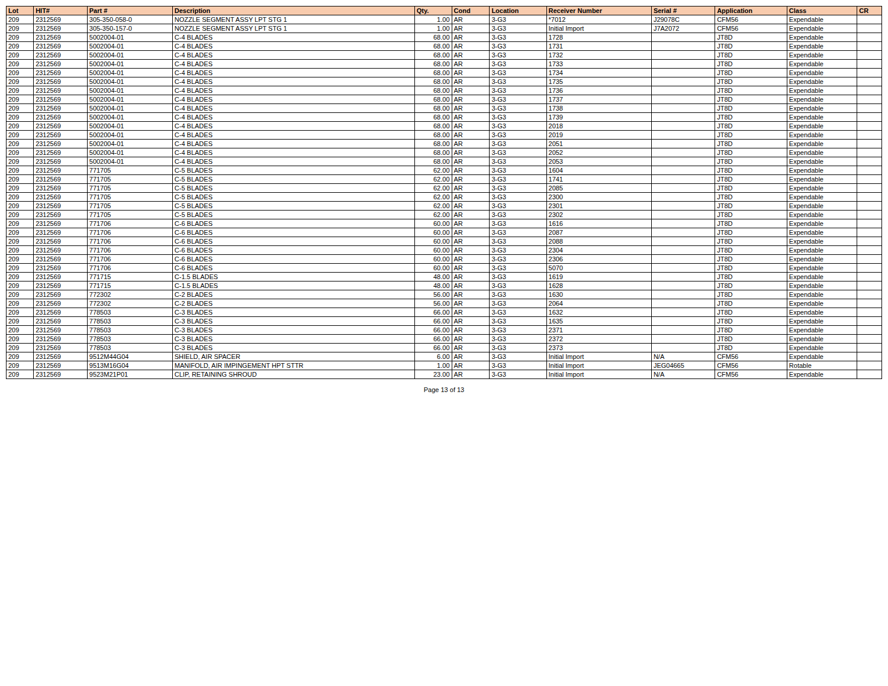| Lot | HIT# | Part # | Description | Qty. | Cond | Location | Receiver Number | Serial # | Application | Class | CR |
| --- | --- | --- | --- | --- | --- | --- | --- | --- | --- | --- | --- |
| 209 | 2312569 | 305-350-058-0 | NOZZLE SEGMENT ASSY LPT STG 1 | 1.00 | AR | 3-G3 | *7012 | J29078C | CFM56 | Expendable | |
| 209 | 2312569 | 305-350-157-0 | NOZZLE SEGMENT ASSY LPT STG 1 | 1.00 | AR | 3-G3 | Initial Import | J7A2072 | CFM56 | Expendable | |
| 209 | 2312569 | 5002004-01 | C-4 BLADES | 68.00 | AR | 3-G3 | 1728 | | JT8D | Expendable | |
| 209 | 2312569 | 5002004-01 | C-4 BLADES | 68.00 | AR | 3-G3 | 1731 | | JT8D | Expendable | |
| 209 | 2312569 | 5002004-01 | C-4 BLADES | 68.00 | AR | 3-G3 | 1732 | | JT8D | Expendable | |
| 209 | 2312569 | 5002004-01 | C-4 BLADES | 68.00 | AR | 3-G3 | 1733 | | JT8D | Expendable | |
| 209 | 2312569 | 5002004-01 | C-4 BLADES | 68.00 | AR | 3-G3 | 1734 | | JT8D | Expendable | |
| 209 | 2312569 | 5002004-01 | C-4 BLADES | 68.00 | AR | 3-G3 | 1735 | | JT8D | Expendable | |
| 209 | 2312569 | 5002004-01 | C-4 BLADES | 68.00 | AR | 3-G3 | 1736 | | JT8D | Expendable | |
| 209 | 2312569 | 5002004-01 | C-4 BLADES | 68.00 | AR | 3-G3 | 1737 | | JT8D | Expendable | |
| 209 | 2312569 | 5002004-01 | C-4 BLADES | 68.00 | AR | 3-G3 | 1738 | | JT8D | Expendable | |
| 209 | 2312569 | 5002004-01 | C-4 BLADES | 68.00 | AR | 3-G3 | 1739 | | JT8D | Expendable | |
| 209 | 2312569 | 5002004-01 | C-4 BLADES | 68.00 | AR | 3-G3 | 2018 | | JT8D | Expendable | |
| 209 | 2312569 | 5002004-01 | C-4 BLADES | 68.00 | AR | 3-G3 | 2019 | | JT8D | Expendable | |
| 209 | 2312569 | 5002004-01 | C-4 BLADES | 68.00 | AR | 3-G3 | 2051 | | JT8D | Expendable | |
| 209 | 2312569 | 5002004-01 | C-4 BLADES | 68.00 | AR | 3-G3 | 2052 | | JT8D | Expendable | |
| 209 | 2312569 | 5002004-01 | C-4 BLADES | 68.00 | AR | 3-G3 | 2053 | | JT8D | Expendable | |
| 209 | 2312569 | 771705 | C-5 BLADES | 62.00 | AR | 3-G3 | 1604 | | JT8D | Expendable | |
| 209 | 2312569 | 771705 | C-5 BLADES | 62.00 | AR | 3-G3 | 1741 | | JT8D | Expendable | |
| 209 | 2312569 | 771705 | C-5 BLADES | 62.00 | AR | 3-G3 | 2085 | | JT8D | Expendable | |
| 209 | 2312569 | 771705 | C-5 BLADES | 62.00 | AR | 3-G3 | 2300 | | JT8D | Expendable | |
| 209 | 2312569 | 771705 | C-5 BLADES | 62.00 | AR | 3-G3 | 2301 | | JT8D | Expendable | |
| 209 | 2312569 | 771705 | C-5 BLADES | 62.00 | AR | 3-G3 | 2302 | | JT8D | Expendable | |
| 209 | 2312569 | 771706 | C-6 BLADES | 60.00 | AR | 3-G3 | 1616 | | JT8D | Expendable | |
| 209 | 2312569 | 771706 | C-6 BLADES | 60.00 | AR | 3-G3 | 2087 | | JT8D | Expendable | |
| 209 | 2312569 | 771706 | C-6 BLADES | 60.00 | AR | 3-G3 | 2088 | | JT8D | Expendable | |
| 209 | 2312569 | 771706 | C-6 BLADES | 60.00 | AR | 3-G3 | 2304 | | JT8D | Expendable | |
| 209 | 2312569 | 771706 | C-6 BLADES | 60.00 | AR | 3-G3 | 2306 | | JT8D | Expendable | |
| 209 | 2312569 | 771706 | C-6 BLADES | 60.00 | AR | 3-G3 | 5070 | | JT8D | Expendable | |
| 209 | 2312569 | 771715 | C-1.5 BLADES | 48.00 | AR | 3-G3 | 1619 | | JT8D | Expendable | |
| 209 | 2312569 | 771715 | C-1.5 BLADES | 48.00 | AR | 3-G3 | 1628 | | JT8D | Expendable | |
| 209 | 2312569 | 772302 | C-2 BLADES | 56.00 | AR | 3-G3 | 1630 | | JT8D | Expendable | |
| 209 | 2312569 | 772302 | C-2 BLADES | 56.00 | AR | 3-G3 | 2064 | | JT8D | Expendable | |
| 209 | 2312569 | 778503 | C-3 BLADES | 66.00 | AR | 3-G3 | 1632 | | JT8D | Expendable | |
| 209 | 2312569 | 778503 | C-3 BLADES | 66.00 | AR | 3-G3 | 1635 | | JT8D | Expendable | |
| 209 | 2312569 | 778503 | C-3 BLADES | 66.00 | AR | 3-G3 | 2371 | | JT8D | Expendable | |
| 209 | 2312569 | 778503 | C-3 BLADES | 66.00 | AR | 3-G3 | 2372 | | JT8D | Expendable | |
| 209 | 2312569 | 778503 | C-3 BLADES | 66.00 | AR | 3-G3 | 2373 | | JT8D | Expendable | |
| 209 | 2312569 | 9512M44G04 | SHIELD, AIR SPACER | 6.00 | AR | 3-G3 | Initial Import | N/A | CFM56 | Expendable | |
| 209 | 2312569 | 9513M16G04 | MANIFOLD, AIR IMPINGEMENT HPT STTR | 1.00 | AR | 3-G3 | Initial Import | JEG04665 | CFM56 | Rotable | |
| 209 | 2312569 | 9523M21P01 | CLIP, RETAINING SHROUD | 23.00 | AR | 3-G3 | Initial Import | N/A | CFM56 | Expendable | |
Page 13 of 13